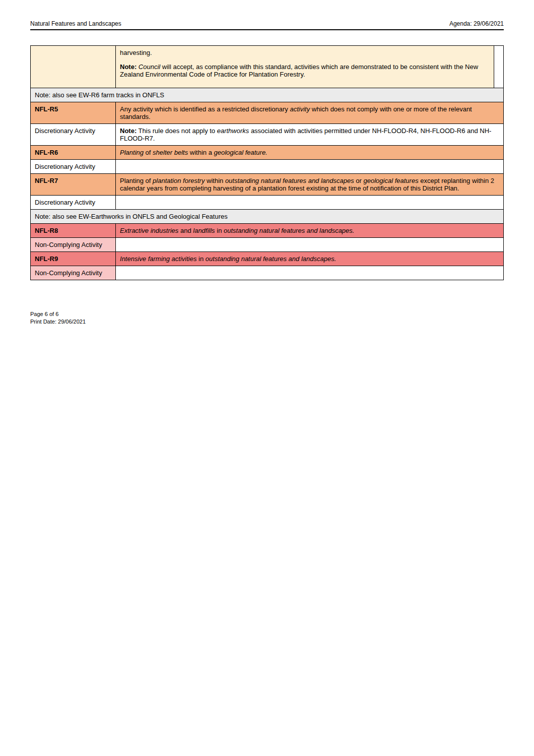Natural Features and Landscapes
Agenda: 29/06/2021
| | harvesting. Note: Council will accept, as compliance with this standard, activities which are demonstrated to be consistent with the New Zealand Environmental Code of Practice for Plantation Forestry. | |
| Note: also see EW-R6 farm tracks in ONFLS |
| NFL-R5 | Any activity which is identified as a restricted discretionary activity which does not comply with one or more of the relevant standards. |
| Discretionary Activity | Note: This rule does not apply to earthworks associated with activities permitted under NH-FLOOD-R4, NH-FLOOD-R6 and NH-FLOOD-R7. |
| NFL-R6 | Planting of shelter belts within a geological feature. |
| Discretionary Activity | |
| NFL-R7 | Planting of plantation forestry within outstanding natural features and landscapes or geological features except replanting within 2 calendar years from completing harvesting of a plantation forest existing at the time of notification of this District Plan. |
| Discretionary Activity | |
| Note: also see EW-Earthworks in ONFLS and Geological Features |
| NFL-R8 | Extractive industries and landfills in outstanding natural features and landscapes. |
| Non-Complying Activity | |
| NFL-R9 | Intensive farming activities in outstanding natural features and landscapes. |
| Non-Complying Activity | |
Page 6 of 6
Print Date: 29/06/2021